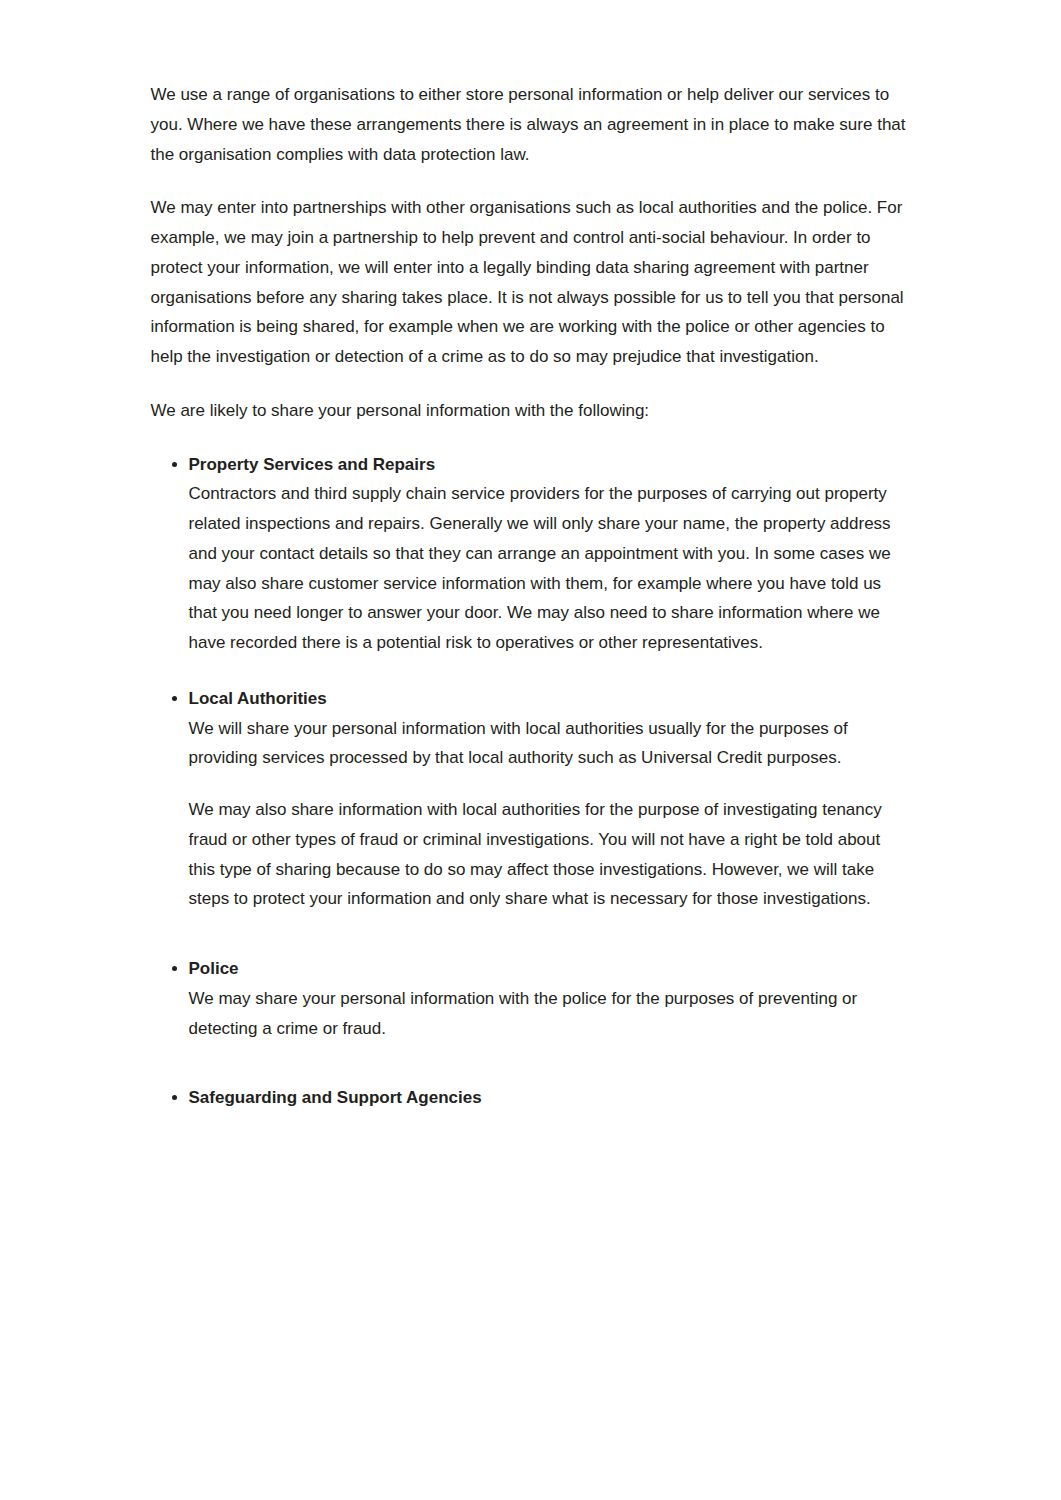We use a range of organisations to either store personal information or help deliver our services to you. Where we have these arrangements there is always an agreement in in place to make sure that the organisation complies with data protection law.
We may enter into partnerships with other organisations such as local authorities and the police. For example, we may join a partnership to help prevent and control anti-social behaviour. In order to protect your information, we will enter into a legally binding data sharing agreement with partner organisations before any sharing takes place. It is not always possible for us to tell you that personal information is being shared, for example when we are working with the police or other agencies to help the investigation or detection of a crime as to do so may prejudice that investigation.
We are likely to share your personal information with the following:
Property Services and Repairs
Contractors and third supply chain service providers for the purposes of carrying out property related inspections and repairs. Generally we will only share your name, the property address and your contact details so that they can arrange an appointment with you. In some cases we may also share customer service information with them, for example where you have told us that you need longer to answer your door. We may also need to share information where we have recorded there is a potential risk to operatives or other representatives.
Local Authorities
We will share your personal information with local authorities usually for the purposes of providing services processed by that local authority such as Universal Credit purposes.
We may also share information with local authorities for the purpose of investigating tenancy fraud or other types of fraud or criminal investigations. You will not have a right be told about this type of sharing because to do so may affect those investigations. However, we will take steps to protect your information and only share what is necessary for those investigations.
Police
We may share your personal information with the police for the purposes of preventing or detecting a crime or fraud.
Safeguarding and Support Agencies